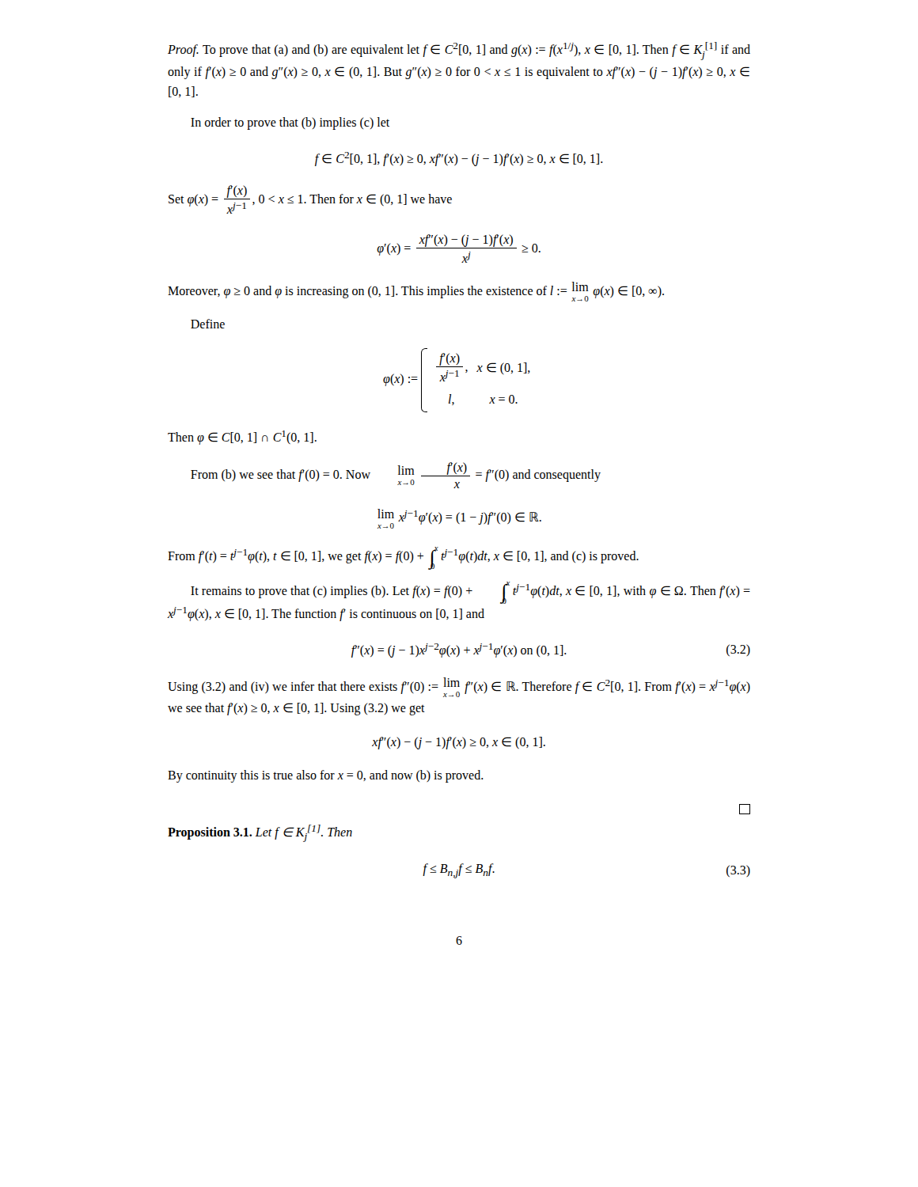Proof. To prove that (a) and (b) are equivalent let f ∈ C2[0, 1] and g(x) := f(x1/j), x ∈ [0, 1]. Then f ∈ Kj[1] if and only if f′(x) ≥ 0 and g″(x) ≥ 0, x ∈ (0, 1]. But g″(x) ≥ 0 for 0 < x ≤ 1 is equivalent to xf″(x) − (j − 1)f′(x) ≥ 0, x ∈ [0, 1].
In order to prove that (b) implies (c) let
f ∈ C2[0, 1], f′(x) ≥ 0, xf″(x) − (j − 1)f′(x) ≥ 0, x ∈ [0, 1].
Set φ(x) = f′(x) xj−1, 0 < x ≤ 1. Then for x ∈ (0, 1] we have
φ′(x) = xf″(x) − (j − 1)f′(x) xj ≥ 0.
Moreover, φ ≥ 0 and φ is increasing on (0, 1]. This implies the existence of l := lim x→0 φ(x) ∈ [0, ∞).
Define
φ(x) :=
| f ′( x ) x j −1 , | x ∈ (0, 1], |
| l , | x = 0. |
Then φ ∈ C[0, 1] ∩ C1(0, 1].
From (b) we see that f′(0) = 0. Now lim x→0 f′(x) x = f″(0) and consequently
lim x→0 xj−1φ′(x) = (1 − j)f″(0) ∈ ℝ.
From f′(t) = tj−1φ(t), t ∈ [0, 1], we get f(x) = f(0) + ∫x 0 tj−1φ(t)dt, x ∈ [0, 1], and (c) is proved.
It remains to prove that (c) implies (b). Let f(x) = f(0) + ∫x 0 tj−1φ(t)dt, x ∈ [0, 1], with φ ∈ Ω. Then f′(x) = xj−1φ(x), x ∈ [0, 1]. The function f′ is continuous on [0, 1] and
f″(x) = (j − 1)xj−2φ(x) + xj−1φ′(x) on (0, 1]. (3.2)
Using (3.2) and (iv) we infer that there exists f″(0) := lim x→0 f″(x) ∈ ℝ. Therefore f ∈ C2[0, 1]. From f′(x) = xj−1φ(x) we see that f′(x) ≥ 0, x ∈ [0, 1]. Using (3.2) we get
xf″(x) − (j − 1)f′(x) ≥ 0, x ∈ (0, 1].
By continuity this is true also for x = 0, and now (b) is proved.
Proposition 3.1. Let f ∈ Kj[1]. Then
f ≤ Bn,jf ≤ Bnf. (3.3)
6